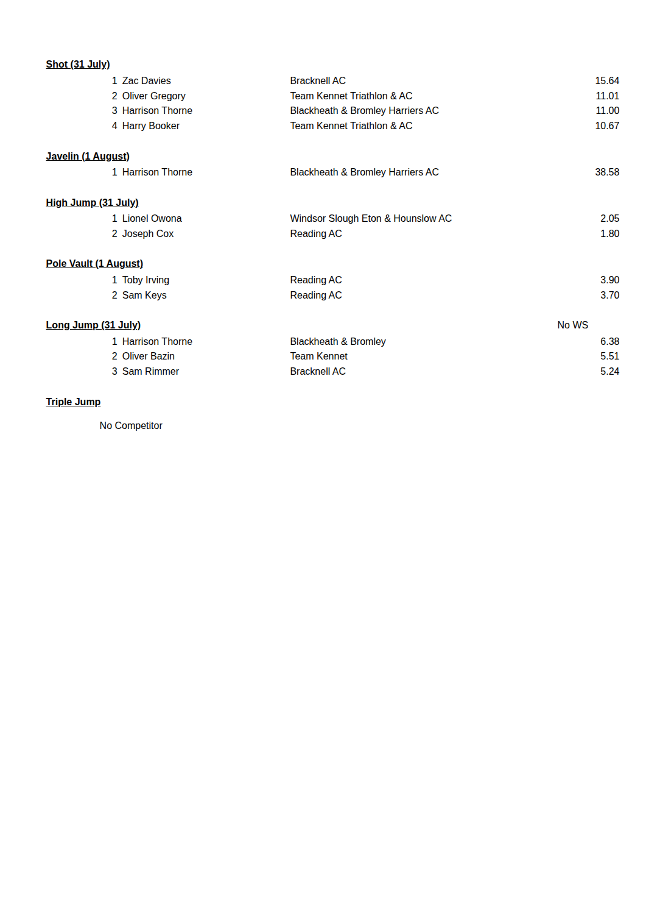Shot (31 July)
| 1 | Zac Davies | Bracknell AC | 15.64 |
| 2 | Oliver Gregory | Team Kennet Triathlon & AC | 11.01 |
| 3 | Harrison Thorne | Blackheath & Bromley Harriers AC | 11.00 |
| 4 | Harry Booker | Team Kennet Triathlon & AC | 10.67 |
Javelin (1 August)
| 1 | Harrison Thorne | Blackheath & Bromley Harriers AC | 38.58 |
High Jump (31 July)
| 1 | Lionel Owona | Windsor Slough Eton & Hounslow AC | 2.05 |
| 2 | Joseph Cox | Reading AC | 1.80 |
Pole Vault (1 August)
| 1 | Toby Irving | Reading AC | 3.90 |
| 2 | Sam Keys | Reading AC | 3.70 |
Long Jump (31 July)
No WS
| 1 | Harrison Thorne | Blackheath & Bromley | 6.38 |
| 2 | Oliver Bazin | Team Kennet | 5.51 |
| 3 | Sam Rimmer | Bracknell AC | 5.24 |
Triple Jump
No Competitor